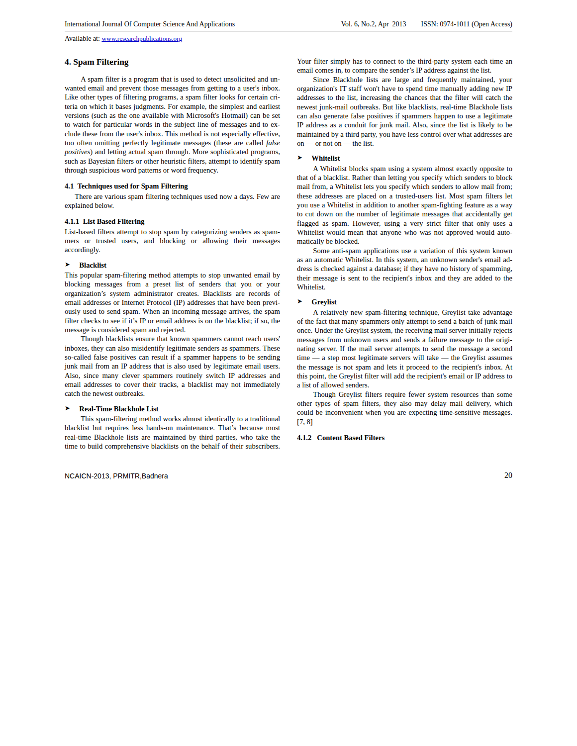International Journal Of Computer Science And Applications
Vol. 6, No.2, Apr 2013
ISSN: 0974-1011 (Open Access)
Available at: www.researchpublications.org
4. Spam Filtering
A spam filter is a program that is used to detect unsolicited and unwanted email and prevent those messages from getting to a user's inbox. Like other types of filtering programs, a spam filter looks for certain criteria on which it bases judgments. For example, the simplest and earliest versions (such as the one available with Microsoft's Hotmail) can be set to watch for particular words in the subject line of messages and to exclude these from the user's inbox. This method is not especially effective, too often omitting perfectly legitimate messages (these are called false positives) and letting actual spam through. More sophisticated programs, such as Bayesian filters or other heuristic filters, attempt to identify spam through suspicious word patterns or word frequency.
4.1 Techniques used for Spam Filtering
There are various spam filtering techniques used now a days. Few are explained below.
4.1.1 List Based Filtering
List-based filters attempt to stop spam by categorizing senders as spammers or trusted users, and blocking or allowing their messages accordingly.
Blacklist
This popular spam-filtering method attempts to stop unwanted email by blocking messages from a preset list of senders that you or your organization’s system administrator creates. Blacklists are records of email addresses or Internet Protocol (IP) addresses that have been previously used to send spam. When an incoming message arrives, the spam filter checks to see if it’s IP or email address is on the blacklist; if so, the message is considered spam and rejected.
Though blacklists ensure that known spammers cannot reach users' inboxes, they can also misidentify legitimate senders as spammers. These so-called false positives can result if a spammer happens to be sending junk mail from an IP address that is also used by legitimate email users. Also, since many clever spammers routinely switch IP addresses and email addresses to cover their tracks, a blacklist may not immediately catch the newest outbreaks.
Real-Time Blackhole List
This spam-filtering method works almost identically to a traditional blacklist but requires less hands-on maintenance. That’s because most real-time Blackhole lists are maintained by third parties, who take the time to build comprehensive blacklists on the behalf of their subscribers. Your filter simply has to connect to the third-party system each time an email comes in, to compare the sender’s IP address against the list.
Since Blackhole lists are large and frequently maintained, your organization's IT staff won't have to spend time manually adding new IP addresses to the list, increasing the chances that the filter will catch the newest junk-mail outbreaks. But like blacklists, real-time Blackhole lists can also generate false positives if spammers happen to use a legitimate IP address as a conduit for junk mail. Also, since the list is likely to be maintained by a third party, you have less control over what addresses are on — or not on — the list.
Whitelist
A Whitelist blocks spam using a system almost exactly opposite to that of a blacklist. Rather than letting you specify which senders to block mail from, a Whitelist lets you specify which senders to allow mail from; these addresses are placed on a trusted-users list. Most spam filters let you use a Whitelist in addition to another spam-fighting feature as a way to cut down on the number of legitimate messages that accidentally get flagged as spam. However, using a very strict filter that only uses a Whitelist would mean that anyone who was not approved would automatically be blocked.
Some anti-spam applications use a variation of this system known as an automatic Whitelist. In this system, an unknown sender's email address is checked against a database; if they have no history of spamming, their message is sent to the recipient's inbox and they are added to the Whitelist.
Greylist
A relatively new spam-filtering technique, Greylist take advantage of the fact that many spammers only attempt to send a batch of junk mail once. Under the Greylist system, the receiving mail server initially rejects messages from unknown users and sends a failure message to the originating server. If the mail server attempts to send the message a second time — a step most legitimate servers will take — the Greylist assumes the message is not spam and lets it proceed to the recipient's inbox. At this point, the Greylist filter will add the recipient's email or IP address to a list of allowed senders.
Though Greylist filters require fewer system resources than some other types of spam filters, they also may delay mail delivery, which could be inconvenient when you are expecting time-sensitive messages. [7, 8]
4.1.2 Content Based Filters
NCAICN-2013, PRMITR,Badnera
20